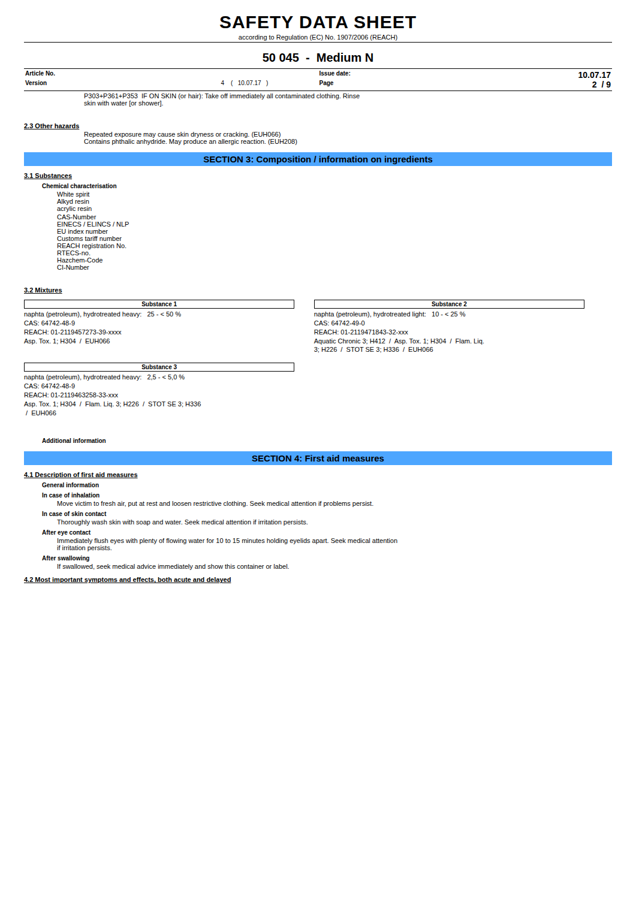SAFETY DATA SHEET
according to Regulation (EC) No. 1907/2006 (REACH)
50 045 - Medium N
| Article No. | | Issue date: | 10.07.17 |
| Version | 4 ( 10.07.17 ) | Page | 2 / 9 |
P303+P361+P353 IF ON SKIN (or hair): Take off immediately all contaminated clothing. Rinse
skin with water [or shower].
2.3 Other hazards
Repeated exposure may cause skin dryness or cracking. (EUH066)
Contains phthalic anhydride. May produce an allergic reaction. (EUH208)
SECTION 3: Composition / information on ingredients
3.1 Substances
Chemical characterisation
White spirit
Alkyd resin
acrylic resin
CAS-Number
EINECS / ELINCS / NLP
EU index number
Customs tariff number
REACH registration No.
RTECS-no.
Hazchem-Code
CI-Number
3.2 Mixtures
Substance 1
naphta (petroleum), hydrotreated heavy: 25 - < 50 %
CAS: 64742-48-9
REACH: 01-2119457273-39-xxxx
Asp. Tox. 1; H304 / EUH066
Substance 2
naphta (petroleum), hydrotreated light: 10 - < 25 %
CAS: 64742-49-0
REACH: 01-2119471843-32-xxx
Aquatic Chronic 3; H412 / Asp. Tox. 1; H304 / Flam. Liq.
3; H226 / STOT SE 3; H336 / EUH066
Substance 3
naphta (petroleum), hydrotreated heavy: 2,5 - < 5,0 %
CAS: 64742-48-9
REACH: 01-2119463258-33-xxx
Asp. Tox. 1; H304 / Flam. Liq. 3; H226 / STOT SE 3; H336
/ EUH066
Additional information
SECTION 4: First aid measures
4.1 Description of first aid measures
General information
In case of inhalation
Move victim to fresh air, put at rest and loosen restrictive clothing. Seek medical attention if problems persist.
In case of skin contact
Thoroughly wash skin with soap and water. Seek medical attention if irritation persists.
After eye contact
Immediately flush eyes with plenty of flowing water for 10 to 15 minutes holding eyelids apart. Seek medical attention
if irritation persists.
After swallowing
If swallowed, seek medical advice immediately and show this container or label.
4.2 Most important symptoms and effects, both acute and delayed